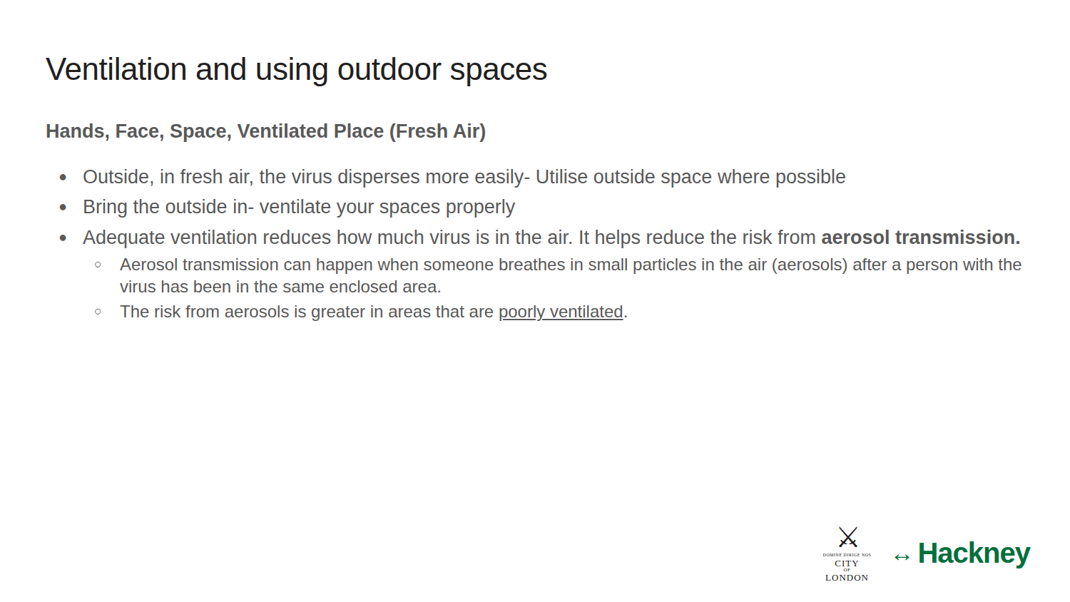Ventilation and using outdoor spaces
Hands, Face, Space, Ventilated Place (Fresh Air)
Outside, in fresh air, the virus disperses more easily- Utilise outside space where possible
Bring the outside in- ventilate your spaces properly
Adequate ventilation reduces how much virus is in the air. It helps reduce the risk from aerosol transmission.
Aerosol transmission can happen when someone breathes in small particles in the air (aerosols) after a person with the virus has been in the same enclosed area.
The risk from aerosols is greater in areas that are poorly ventilated.
⚔ DOMINE DIRIGE NOS CITY OF LONDON
↔ Hackney